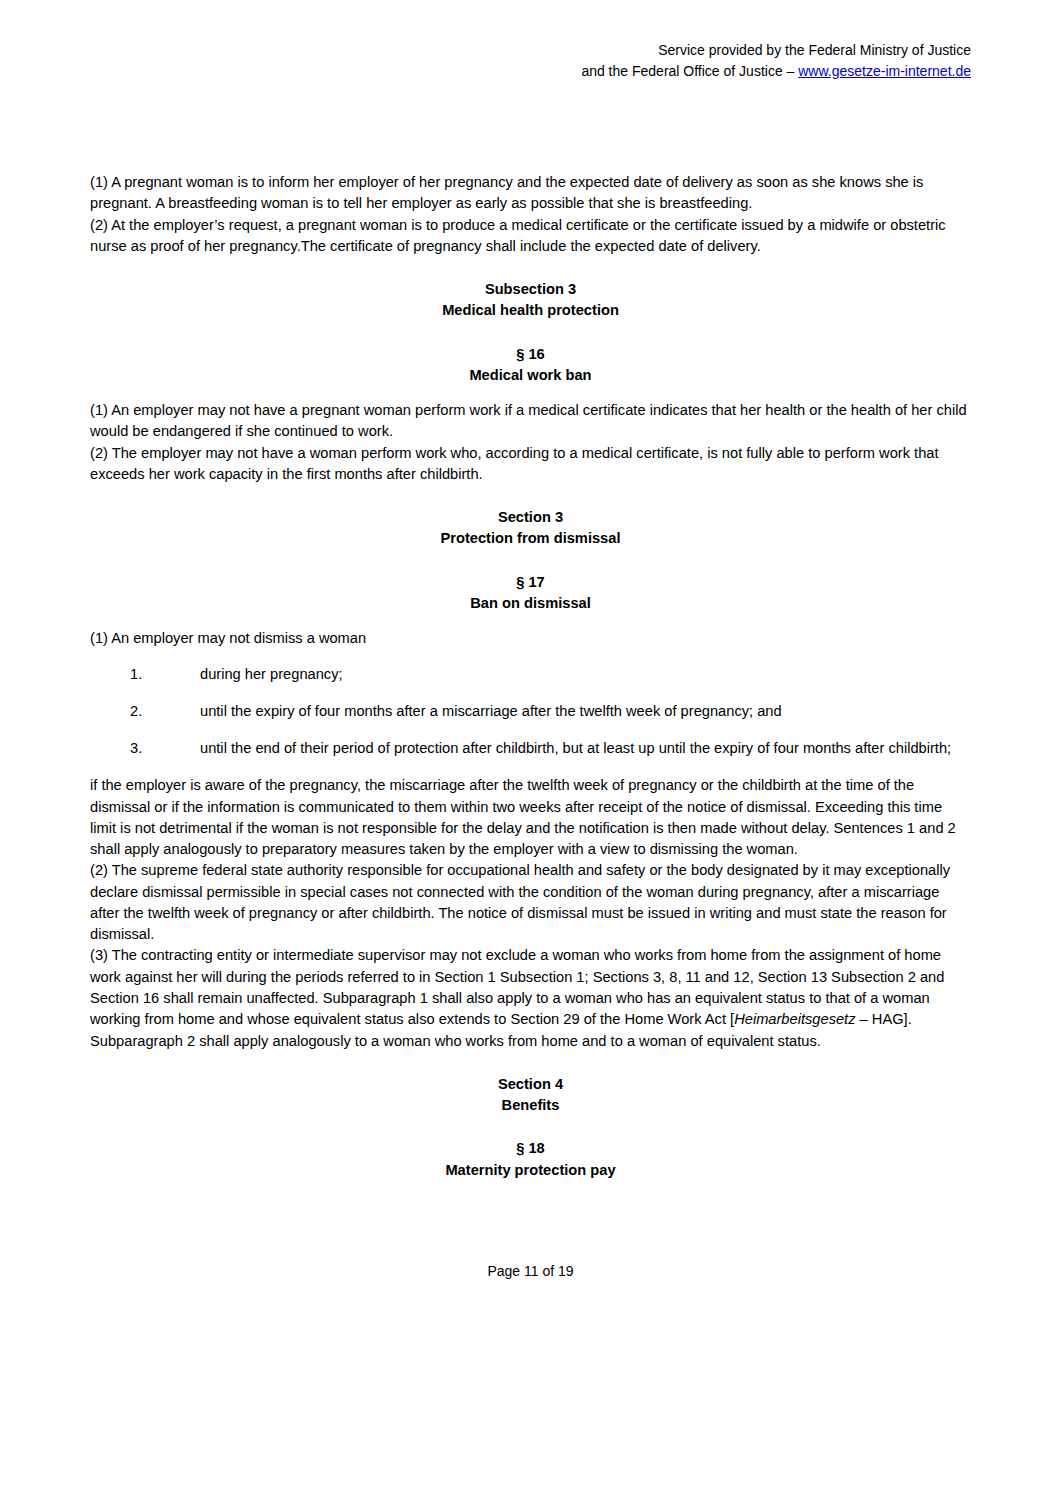Service provided by the Federal Ministry of Justice
and the Federal Office of Justice – www.gesetze-im-internet.de
(1) A pregnant woman is to inform her employer of her pregnancy and the expected date of delivery as soon as she knows she is pregnant. A breastfeeding woman is to tell her employer as early as possible that she is breastfeeding.
(2) At the employer’s request, a pregnant woman is to produce a medical certificate or the certificate issued by a midwife or obstetric nurse as proof of her pregnancy.The certificate of pregnancy shall include the expected date of delivery.
Subsection 3
Medical health protection
§ 16
Medical work ban
(1) An employer may not have a pregnant woman perform work if a medical certificate indicates that her health or the health of her child would be endangered if she continued to work.
(2) The employer may not have a woman perform work who, according to a medical certificate, is not fully able to perform work that exceeds her work capacity in the first months after childbirth.
Section 3
Protection from dismissal
§ 17
Ban on dismissal
(1) An employer may not dismiss a woman
1. during her pregnancy;
2. until the expiry of four months after a miscarriage after the twelfth week of pregnancy; and
3. until the end of their period of protection after childbirth, but at least up until the expiry of four months after childbirth;
if the employer is aware of the pregnancy, the miscarriage after the twelfth week of pregnancy or the childbirth at the time of the dismissal or if the information is communicated to them within two weeks after receipt of the notice of dismissal. Exceeding this time limit is not detrimental if the woman is not responsible for the delay and the notification is then made without delay. Sentences 1 and 2 shall apply analogously to preparatory measures taken by the employer with a view to dismissing the woman.
(2) The supreme federal state authority responsible for occupational health and safety or the body designated by it may exceptionally declare dismissal permissible in special cases not connected with the condition of the woman during pregnancy, after a miscarriage after the twelfth week of pregnancy or after childbirth. The notice of dismissal must be issued in writing and must state the reason for dismissal.
(3) The contracting entity or intermediate supervisor may not exclude a woman who works from home from the assignment of home work against her will during the periods referred to in Section 1 Subsection 1; Sections 3, 8, 11 and 12, Section 13 Subsection 2 and Section 16 shall remain unaffected. Subparagraph 1 shall also apply to a woman who has an equivalent status to that of a woman working from home and whose equivalent status also extends to Section 29 of the Home Work Act [Heimarbeitsgesetz – HAG]. Subparagraph 2 shall apply analogously to a woman who works from home and to a woman of equivalent status.
Section 4
Benefits
§ 18
Maternity protection pay
Page 11 of 19